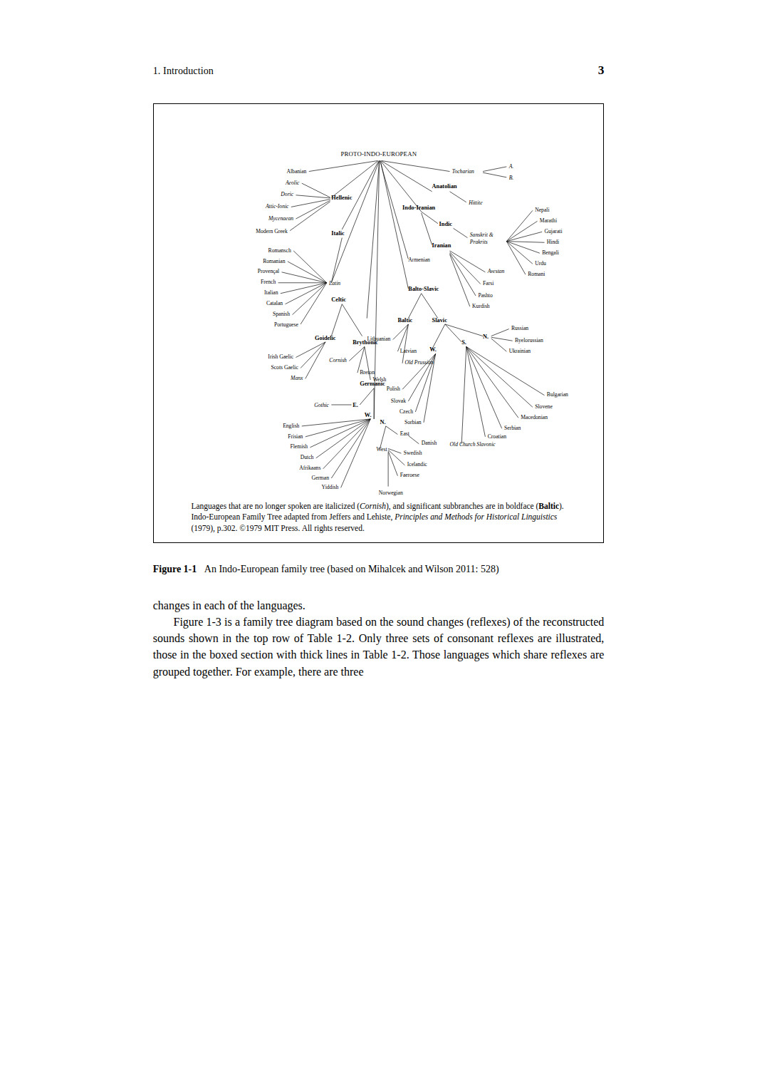1. Introduction 3
PROTO-INDO-EUROPEAN Albanian Tocharian A. B. Anatolian Hittite Hellenic Aeolic Doric Attic-Ionic Mycenaean Modern Greek Indo-Iranian Indic Sanskrit & Prakrits Nepali Marathi Gujarati Hindi Bengali Urdu Romani Armenian Iranian Avestan Farsi Pashto Kurdish Italic Latin Romansch Romanian Provençal French Italian Catalan Spanish Portuguese Celtic Goidelic Irish Gaelic Scots Gaelic Manx Brythonic Cornish Breton Welsh Balto-Slavic Baltic Lithuanian Latvian Old Prussian Slavic N. Russian Byelorussian Ukrainian S. Bulgarian Slovene Macedonian Serbian Croatian Old Church Slavonic W. Polish Slovak Czech Sorbian Germanic E. Gothic W. English Frisian Flemish Dutch Afrikaans German Yiddish N. East Danish West Swedish Icelandic Faeroese Norwegian
Languages that are no longer spoken are italicized (Cornish), and significant subbranches are in boldface (Baltic). Indo-European Family Tree adapted from Jeffers and Lehiste, Principles and Methods for Historical Linguistics (1979), p.302. ©1979 MIT Press. All rights reserved.
Figure 1-1 An Indo-European family tree (based on Mihalcek and Wilson 2011: 528)
changes in each of the languages.
Figure 1-3 is a family tree diagram based on the sound changes (reflexes) of the reconstructed sounds shown in the top row of Table 1-2. Only three sets of consonant reflexes are illustrated, those in the boxed section with thick lines in Table 1-2. Those languages which share reflexes are grouped together. For example, there are three